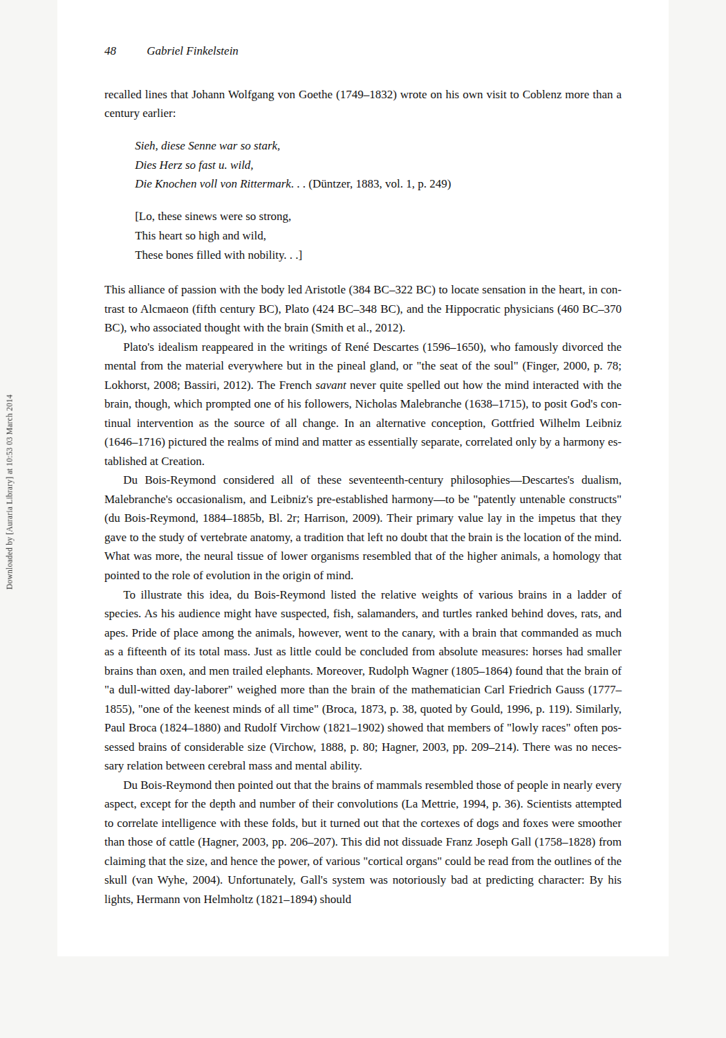Downloaded by [Auraria Library] at 10:53 03 March 2014
48 Gabriel Finkelstein
recalled lines that Johann Wolfgang von Goethe (1749–1832) wrote on his own visit to Coblenz more than a century earlier:
Sieh, diese Senne war so stark,
Dies Herz so fast u. wild,
Die Knochen voll von Rittermark. . . (Düntzer, 1883, vol. 1, p. 249)
[Lo, these sinews were so strong,
This heart so high and wild,
These bones filled with nobility. . .]
This alliance of passion with the body led Aristotle (384 BC–322 BC) to locate sensation in the heart, in contrast to Alcmaeon (fifth century BC), Plato (424 BC–348 BC), and the Hippocratic physicians (460 BC–370 BC), who associated thought with the brain (Smith et al., 2012).
Plato's idealism reappeared in the writings of René Descartes (1596–1650), who famously divorced the mental from the material everywhere but in the pineal gland, or "the seat of the soul" (Finger, 2000, p. 78; Lokhorst, 2008; Bassiri, 2012). The French savant never quite spelled out how the mind interacted with the brain, though, which prompted one of his followers, Nicholas Malebranche (1638–1715), to posit God's continual intervention as the source of all change. In an alternative conception, Gottfried Wilhelm Leibniz (1646–1716) pictured the realms of mind and matter as essentially separate, correlated only by a harmony established at Creation.
Du Bois-Reymond considered all of these seventeenth-century philosophies—Descartes's dualism, Malebranche's occasionalism, and Leibniz's pre-established harmony—to be "patently untenable constructs" (du Bois-Reymond, 1884–1885b, Bl. 2r; Harrison, 2009). Their primary value lay in the impetus that they gave to the study of vertebrate anatomy, a tradition that left no doubt that the brain is the location of the mind. What was more, the neural tissue of lower organisms resembled that of the higher animals, a homology that pointed to the role of evolution in the origin of mind.
To illustrate this idea, du Bois-Reymond listed the relative weights of various brains in a ladder of species. As his audience might have suspected, fish, salamanders, and turtles ranked behind doves, rats, and apes. Pride of place among the animals, however, went to the canary, with a brain that commanded as much as a fifteenth of its total mass. Just as little could be concluded from absolute measures: horses had smaller brains than oxen, and men trailed elephants. Moreover, Rudolph Wagner (1805–1864) found that the brain of "a dull-witted day-laborer" weighed more than the brain of the mathematician Carl Friedrich Gauss (1777–1855), "one of the keenest minds of all time" (Broca, 1873, p. 38, quoted by Gould, 1996, p. 119). Similarly, Paul Broca (1824–1880) and Rudolf Virchow (1821–1902) showed that members of "lowly races" often possessed brains of considerable size (Virchow, 1888, p. 80; Hagner, 2003, pp. 209–214). There was no necessary relation between cerebral mass and mental ability.
Du Bois-Reymond then pointed out that the brains of mammals resembled those of people in nearly every aspect, except for the depth and number of their convolutions (La Mettrie, 1994, p. 36). Scientists attempted to correlate intelligence with these folds, but it turned out that the cortexes of dogs and foxes were smoother than those of cattle (Hagner, 2003, pp. 206–207). This did not dissuade Franz Joseph Gall (1758–1828) from claiming that the size, and hence the power, of various "cortical organs" could be read from the outlines of the skull (van Wyhe, 2004). Unfortunately, Gall's system was notoriously bad at predicting character: By his lights, Hermann von Helmholtz (1821–1894) should